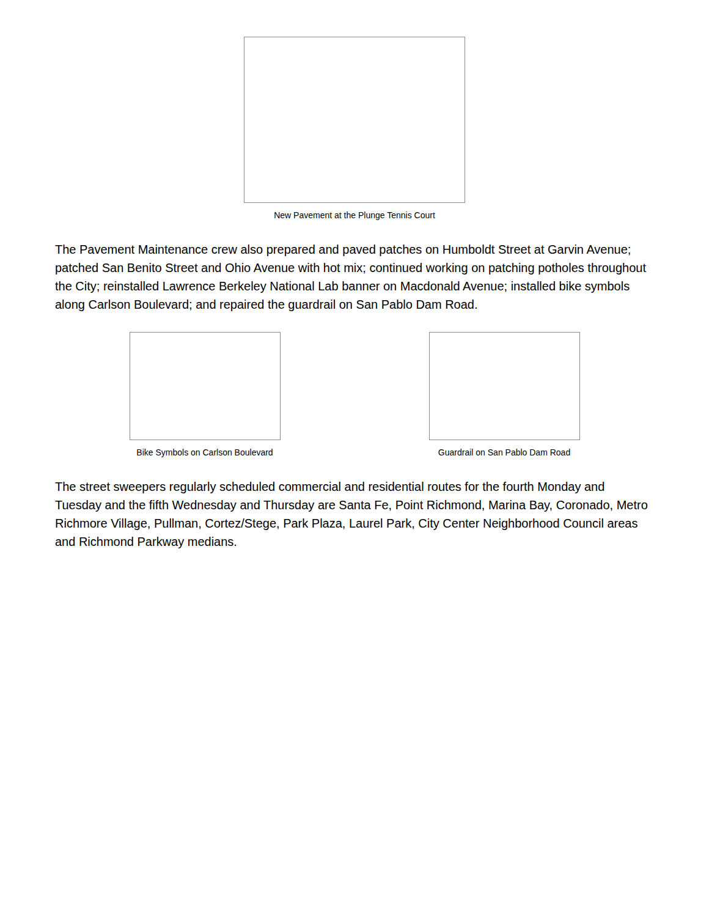New Pavement at the Plunge Tennis Court
The Pavement Maintenance crew also prepared and paved patches on Humboldt Street at Garvin Avenue; patched San Benito Street and Ohio Avenue with hot mix; continued working on patching potholes throughout the City; reinstalled Lawrence Berkeley National Lab banner on Macdonald Avenue; installed bike symbols along Carlson Boulevard; and repaired the guardrail on San Pablo Dam Road.
| Bike Symbols on Carlson Boulevard | Guardrail on San Pablo Dam Road |
The street sweepers regularly scheduled commercial and residential routes for the fourth Monday and Tuesday and the fifth Wednesday and Thursday are Santa Fe, Point Richmond, Marina Bay, Coronado, Metro Richmore Village, Pullman, Cortez/Stege, Park Plaza, Laurel Park, City Center Neighborhood Council areas and Richmond Parkway medians.